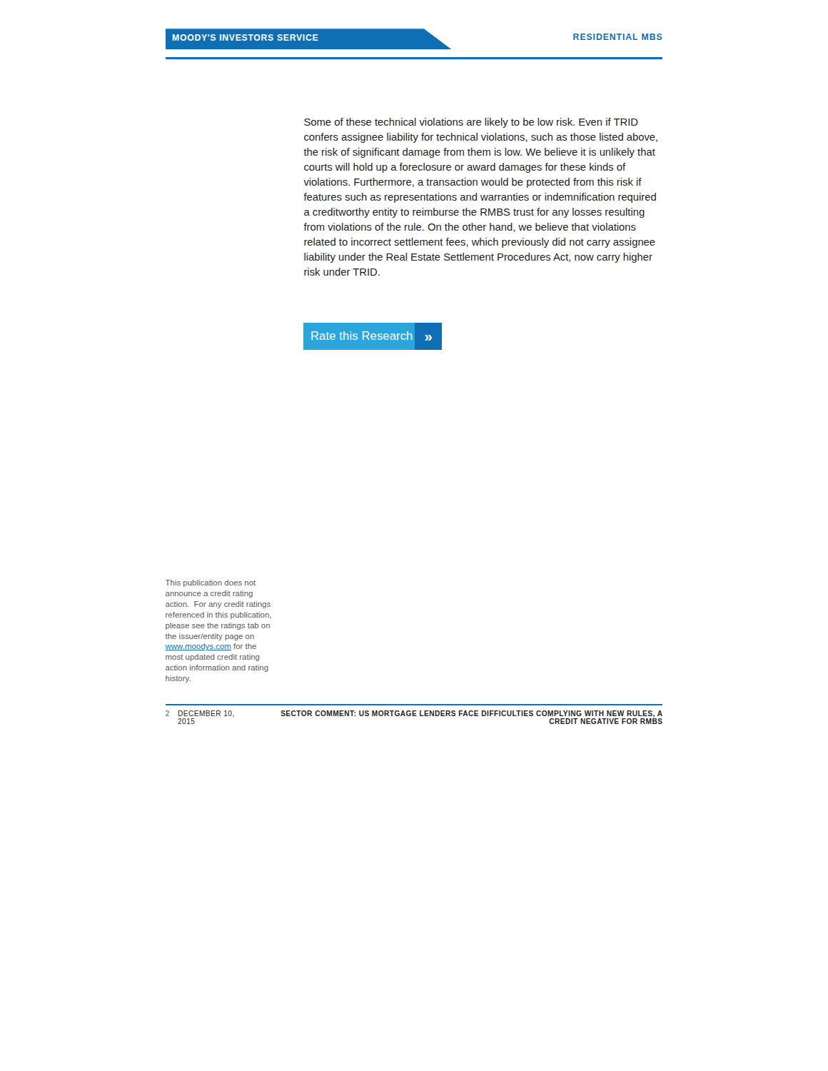Moody's Investors Service
Residential MBS
Some of these technical violations are likely to be low risk. Even if TRID confers assignee liability for technical violations, such as those listed above, the risk of significant damage from them is low. We believe it is unlikely that courts will hold up a foreclosure or award damages for these kinds of violations. Furthermore, a transaction would be protected from this risk if features such as representations and warranties or indemnification required a creditworthy entity to reimburse the RMBS trust for any losses resulting from violations of the rule. On the other hand, we believe that violations related to incorrect settlement fees, which previously did not carry assignee liability under the Real Estate Settlement Procedures Act, now carry higher risk under TRID.
Rate this Research
»
This publication does not announce a credit rating action. For any credit ratings referenced in this publication, please see the ratings tab on the issuer/entity page on www.moodys.com for the most updated credit rating action information and rating history.
2
December 10, 2015
Sector Comment: US Mortgage Lenders Face Difficulties Complying with New Rules, a Credit Negative for RMBS